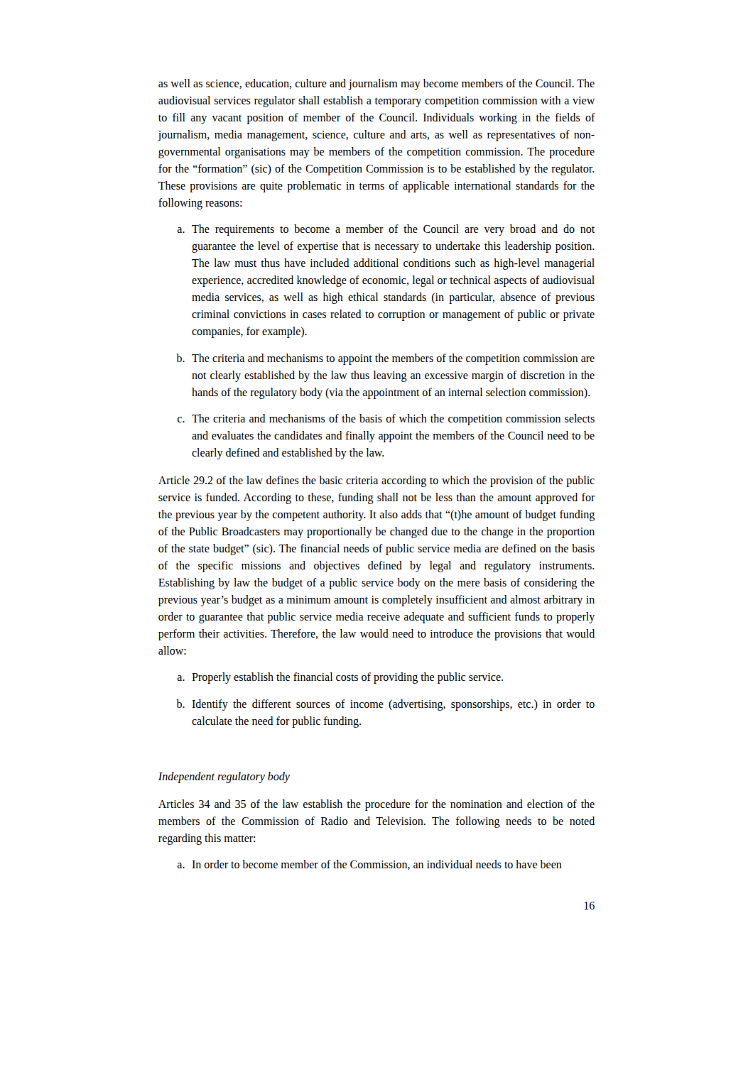as well as science, education, culture and journalism may become members of the Council. The audiovisual services regulator shall establish a temporary competition commission with a view to fill any vacant position of member of the Council. Individuals working in the fields of journalism, media management, science, culture and arts, as well as representatives of non-governmental organisations may be members of the competition commission. The procedure for the “formation” (sic) of the Competition Commission is to be established by the regulator. These provisions are quite problematic in terms of applicable international standards for the following reasons:
The requirements to become a member of the Council are very broad and do not guarantee the level of expertise that is necessary to undertake this leadership position. The law must thus have included additional conditions such as high-level managerial experience, accredited knowledge of economic, legal or technical aspects of audiovisual media services, as well as high ethical standards (in particular, absence of previous criminal convictions in cases related to corruption or management of public or private companies, for example).
The criteria and mechanisms to appoint the members of the competition commission are not clearly established by the law thus leaving an excessive margin of discretion in the hands of the regulatory body (via the appointment of an internal selection commission).
The criteria and mechanisms of the basis of which the competition commission selects and evaluates the candidates and finally appoint the members of the Council need to be clearly defined and established by the law.
Article 29.2 of the law defines the basic criteria according to which the provision of the public service is funded. According to these, funding shall not be less than the amount approved for the previous year by the competent authority. It also adds that “(t)he amount of budget funding of the Public Broadcasters may proportionally be changed due to the change in the proportion of the state budget” (sic). The financial needs of public service media are defined on the basis of the specific missions and objectives defined by legal and regulatory instruments. Establishing by law the budget of a public service body on the mere basis of considering the previous year’s budget as a minimum amount is completely insufficient and almost arbitrary in order to guarantee that public service media receive adequate and sufficient funds to properly perform their activities. Therefore, the law would need to introduce the provisions that would allow:
Properly establish the financial costs of providing the public service.
Identify the different sources of income (advertising, sponsorships, etc.) in order to calculate the need for public funding.
Independent regulatory body
Articles 34 and 35 of the law establish the procedure for the nomination and election of the members of the Commission of Radio and Television. The following needs to be noted regarding this matter:
In order to become member of the Commission, an individual needs to have been
16